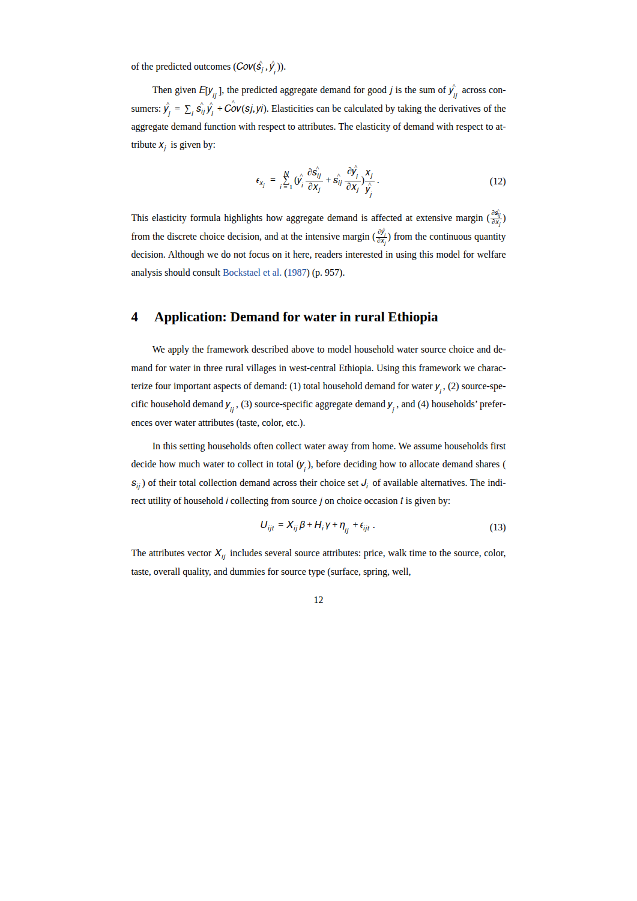of the predicted outcomes (Cov(sj^,yi^)).
Then given E[yij], the predicted aggregate demand for good j is the sum of yij^ across consumers: yj^=∑isij^yi^+Cov^(sj,yi). Elasticities can be calculated by taking the derivatives of the aggregate demand function with respect to attributes. The elasticity of demand with respect to attribute xj is given by:
ϵxj = ∑ i=1 N ( yi^ ∂sij^ ∂xj + sij^ ∂yi^ ∂xj ) xj yj^ . (12)
This elasticity formula highlights how aggregate demand is affected at extensive margin (∂sij^∂xj) from the discrete choice decision, and at the intensive margin (∂yi^∂xj) from the continuous quantity decision. Although we do not focus on it here, readers interested in using this model for welfare analysis should consult Bockstael et al. (1987) (p. 957).
4 Application: Demand for water in rural Ethiopia
We apply the framework described above to model household water source choice and demand for water in three rural villages in west-central Ethiopia. Using this framework we characterize four important aspects of demand: (1) total household demand for water yi, (2) source-specific household demand yij, (3) source-specific aggregate demand yj, and (4) households’ preferences over water attributes (taste, color, etc.).
In this setting households often collect water away from home. We assume households first decide how much water to collect in total (yi), before deciding how to allocate demand shares (sij) of their total collection demand across their choice set Ji of available alternatives. The indirect utility of household i collecting from source j on choice occasion t is given by:
Uijt = Xij β + Hi γ + ηij + ϵijt . (13)
The attributes vector Xij includes several source attributes: price, walk time to the source, color, taste, overall quality, and dummies for source type (surface, spring, well,
12